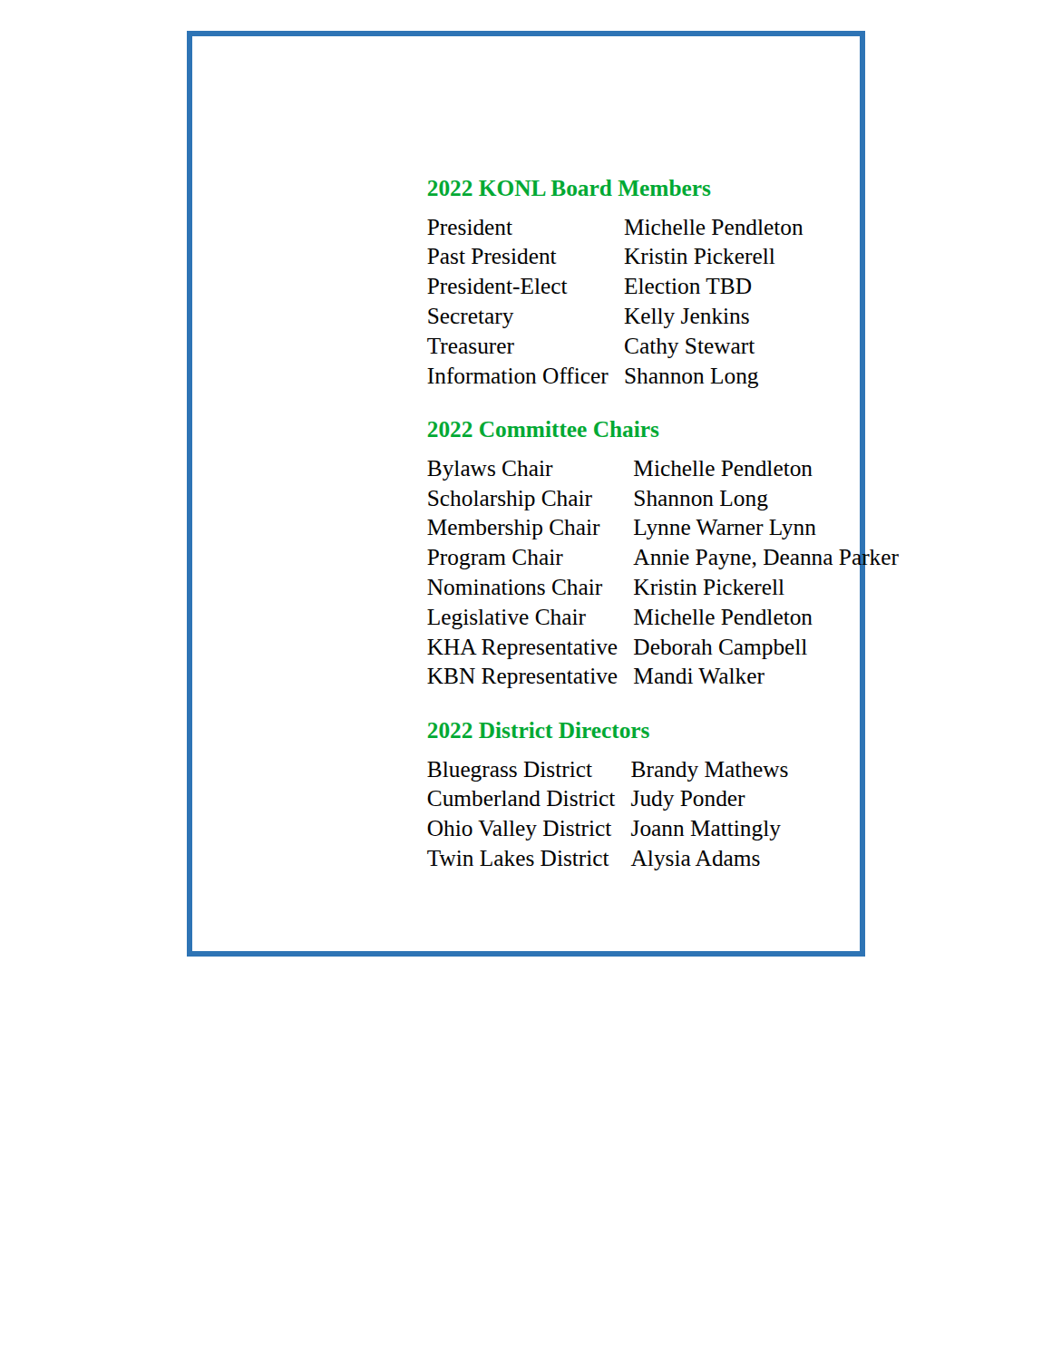2022 KONL Board Members
| President | Michelle Pendleton |
| Past President | Kristin Pickerell |
| President-Elect | Election TBD |
| Secretary | Kelly Jenkins |
| Treasurer | Cathy Stewart |
| Information Officer | Shannon Long |
2022 Committee Chairs
| Bylaws Chair | Michelle Pendleton |
| Scholarship Chair | Shannon Long |
| Membership Chair | Lynne Warner Lynn |
| Program Chair | Annie Payne, Deanna Parker |
| Nominations Chair | Kristin Pickerell |
| Legislative Chair | Michelle Pendleton |
| KHA Representative | Deborah Campbell |
| KBN Representative | Mandi Walker |
2022 District Directors
| Bluegrass District | Brandy Mathews |
| Cumberland District | Judy Ponder |
| Ohio Valley District | Joann Mattingly |
| Twin Lakes District | Alysia Adams |